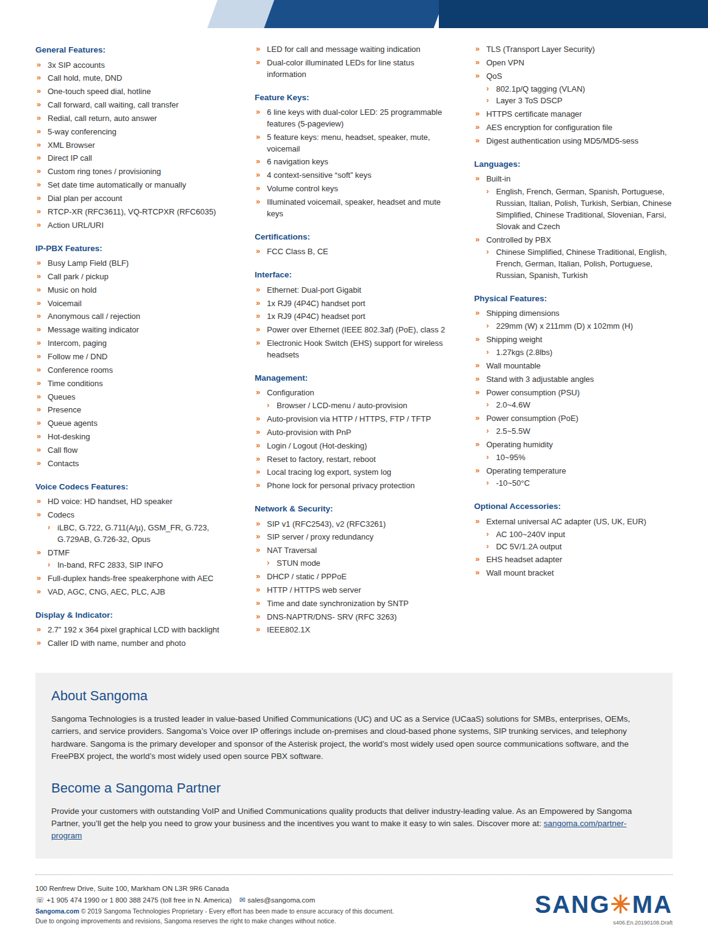General Features:
3x SIP accounts
Call hold, mute, DND
One-touch speed dial, hotline
Call forward, call waiting, call transfer
Redial, call return, auto answer
5-way conferencing
XML Browser
Direct IP call
Custom ring tones / provisioning
Set date time automatically or manually
Dial plan per account
RTCP-XR (RFC3611), VQ-RTCPXR (RFC6035)
Action URL/URI
IP-PBX Features:
Busy Lamp Field (BLF)
Call park / pickup
Music on hold
Voicemail
Anonymous call / rejection
Message waiting indicator
Intercom, paging
Follow me / DND
Conference rooms
Time conditions
Queues
Presence
Queue agents
Hot-desking
Call flow
Contacts
Voice Codecs Features:
HD voice: HD handset, HD speaker
Codecs
iLBC, G.722, G.711(A/µ), GSM_FR, G.723, G.729AB, G.726-32, Opus
DTMF
In-band, RFC 2833, SIP INFO
Full-duplex hands-free speakerphone with AEC
VAD, AGC, CNG, AEC, PLC, AJB
Display & Indicator:
2.7” 192 x 364 pixel graphical LCD with backlight
Caller ID with name, number and photo
LED for call and message waiting indication
Dual-color illuminated LEDs for line status information
Feature Keys:
6 line keys with dual-color LED: 25 programmable features (5-pageview)
5 feature keys: menu, headset, speaker, mute, voicemail
6 navigation keys
4 context-sensitive “soft” keys
Volume control keys
Illuminated voicemail, speaker, headset and mute keys
Certifications:
FCC Class B, CE
Interface:
Ethernet: Dual-port Gigabit
1x RJ9 (4P4C) handset port
1x RJ9 (4P4C) headset port
Power over Ethernet (IEEE 802.3af) (PoE), class 2
Electronic Hook Switch (EHS) support for wireless headsets
Management:
Configuration
Browser / LCD-menu / auto-provision
Auto-provision via HTTP / HTTPS, FTP / TFTP
Auto-provision with PnP
Login / Logout (Hot-desking)
Reset to factory, restart, reboot
Local tracing log export, system log
Phone lock for personal privacy protection
Network & Security:
SIP v1 (RFC2543), v2 (RFC3261)
SIP server / proxy redundancy
NAT Traversal
STUN mode
DHCP / static / PPPoE
HTTP / HTTPS web server
Time and date synchronization by SNTP
DNS-NAPTR/DNS- SRV (RFC 3263)
IEEE802.1X
TLS (Transport Layer Security)
Open VPN
QoS
802.1p/Q tagging (VLAN)
Layer 3 ToS DSCP
HTTPS certificate manager
AES encryption for configuration file
Digest authentication using MD5/MD5-sess
Languages:
Built-in
English, French, German, Spanish, Portuguese, Russian, Italian, Polish, Turkish, Serbian, Chinese Simplified, Chinese Traditional, Slovenian, Farsi, Slovak and Czech
Controlled by PBX
Chinese Simplified, Chinese Traditional, English, French, German, Italian, Polish, Portuguese, Russian, Spanish, Turkish
Physical Features:
Shipping dimensions
229mm (W) x 211mm (D) x 102mm (H)
Shipping weight
1.27kgs (2.8lbs)
Wall mountable
Stand with 3 adjustable angles
Power consumption (PSU)
2.0~4.6W
Power consumption (PoE)
2.5~5.5W
Operating humidity
10~95%
Operating temperature
-10~50°C
Optional Accessories:
External universal AC adapter (US, UK, EUR)
AC 100~240V input
DC 5V/1.2A output
EHS headset adapter
Wall mount bracket
About Sangoma
Sangoma Technologies is a trusted leader in value-based Unified Communications (UC) and UC as a Service (UCaaS) solutions for SMBs, enterprises, OEMs, carriers, and service providers. Sangoma’s Voice over IP offerings include on-premises and cloud-based phone systems, SIP trunking services, and telephony hardware. Sangoma is the primary developer and sponsor of the Asterisk project, the world’s most widely used open source communications software, and the FreePBX project, the world’s most widely used open source PBX software.
Become a Sangoma Partner
Provide your customers with outstanding VoIP and Unified Communications quality products that deliver industry-leading value. As an Empowered by Sangoma Partner, you’ll get the help you need to grow your business and the incentives you want to make it easy to win sales. Discover more at: sangoma.com/partner-program
100 Renfrew Drive, Suite 100, Markham ON L3R 9R6 Canada
☏ +1 905 474 1990 or 1 800 388 2475 (toll free in N. America) ✉ sales@sangoma.com
Sangoma.com © 2019 Sangoma Technologies Proprietary - Every effort has been made to ensure accuracy of this document.
Due to ongoing improvements and revisions, Sangoma reserves the right to make changes without notice.
SANG✳MA
s406.En.20190108.Draft